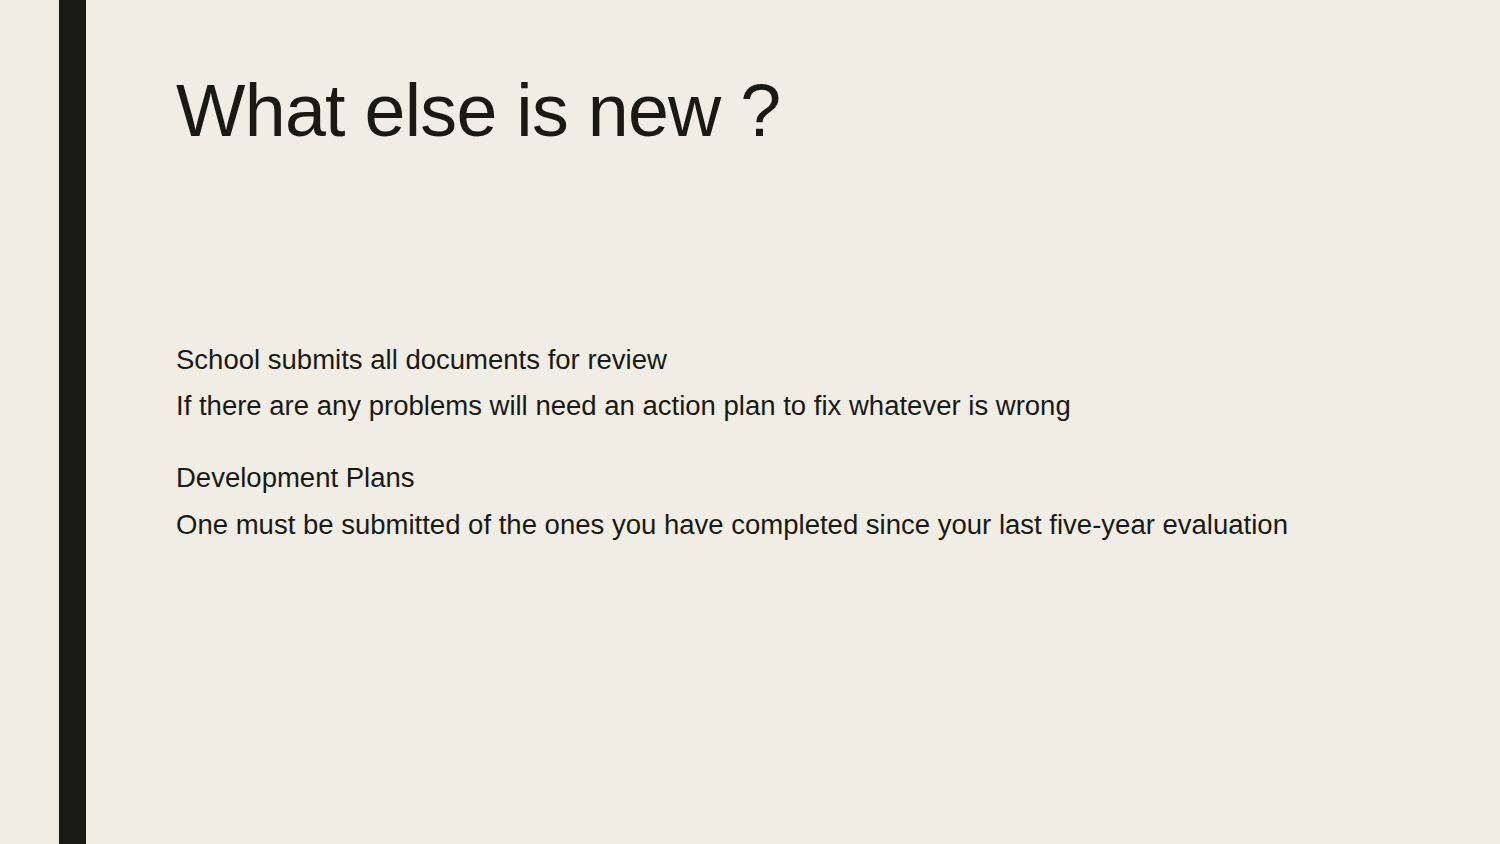What else is new ?
School submits all documents for review
If there are any problems will need an action plan to fix whatever is wrong
Development Plans
One must be submitted of the ones you have completed since your last five-year evaluation